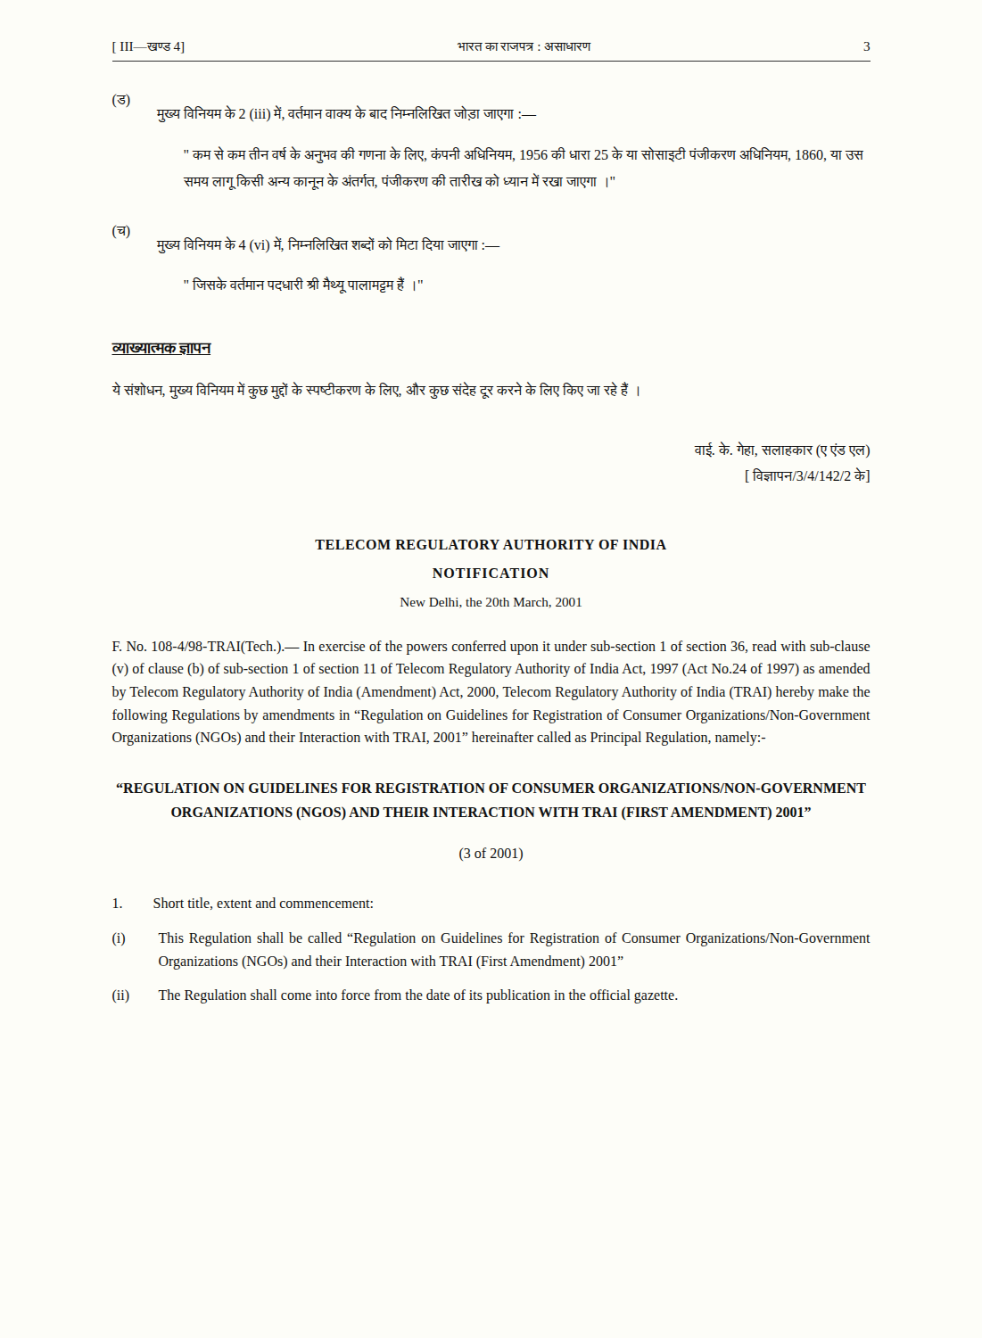[ III—खण्ड 4] भारत का राजपत्र : असाधारण 3
(ड)
मुख्य विनियम के 2 (iii) में, वर्तमान वाक्य के बाद निम्नलिखित जोड़ा जाएगा :—
" कम से कम तीन वर्ष के अनुभव की गणना के लिए, कंपनी अधिनियम, 1956 की धारा 25 के या सोसाइटी पंजीकरण अधिनियम, 1860, या उस समय लागू किसी अन्य कानून के अंतर्गत, पंजीकरण की तारीख को ध्यान में रखा जाएगा ।"
(च)
मुख्य विनियम के 4 (vi) में, निम्नलिखित शब्दों को मिटा दिया जाएगा :—
" जिसके वर्तमान पदधारी श्री मैथ्यू पालामट्टम हैं ।"
व्याख्यात्मक ज्ञापन
ये संशोधन, मुख्य विनियम में कुछ मुद्दों के स्पष्टीकरण के लिए, और कुछ संदेह दूर करने के लिए किए जा रहे हैं ।
वाई. के. गेहा, सलाहकार (ए एंड एल)
[ विज्ञापन/3/4/142/2 के]
TELECOM REGULATORY AUTHORITY OF INDIA
NOTIFICATION
New Delhi, the 20th March, 2001
F. No. 108-4/98-TRAI(Tech.).— In exercise of the powers conferred upon it under sub-section 1 of section 36, read with sub-clause (v) of clause (b) of sub-section 1 of section 11 of Telecom Regulatory Authority of India Act, 1997 (Act No.24 of 1997) as amended by Telecom Regulatory Authority of India (Amendment) Act, 2000, Telecom Regulatory Authority of India (TRAI) hereby make the following Regulations by amendments in “Regulation on Guidelines for Registration of Consumer Organizations/Non-Government Organizations (NGOs) and their Interaction with TRAI, 2001” hereinafter called as Principal Regulation, namely:-
“REGULATION ON GUIDELINES FOR REGISTRATION OF CONSUMER ORGANIZATIONS/NON-GOVERNMENT ORGANIZATIONS (NGOS) AND THEIR INTERACTION WITH TRAI (FIRST AMENDMENT) 2001”
(3 of 2001)
1. Short title, extent and commencement:
(i) This Regulation shall be called “Regulation on Guidelines for Registration of Consumer Organizations/Non-Government Organizations (NGOs) and their Interaction with TRAI (First Amendment) 2001”
(ii) The Regulation shall come into force from the date of its publication in the official gazette.